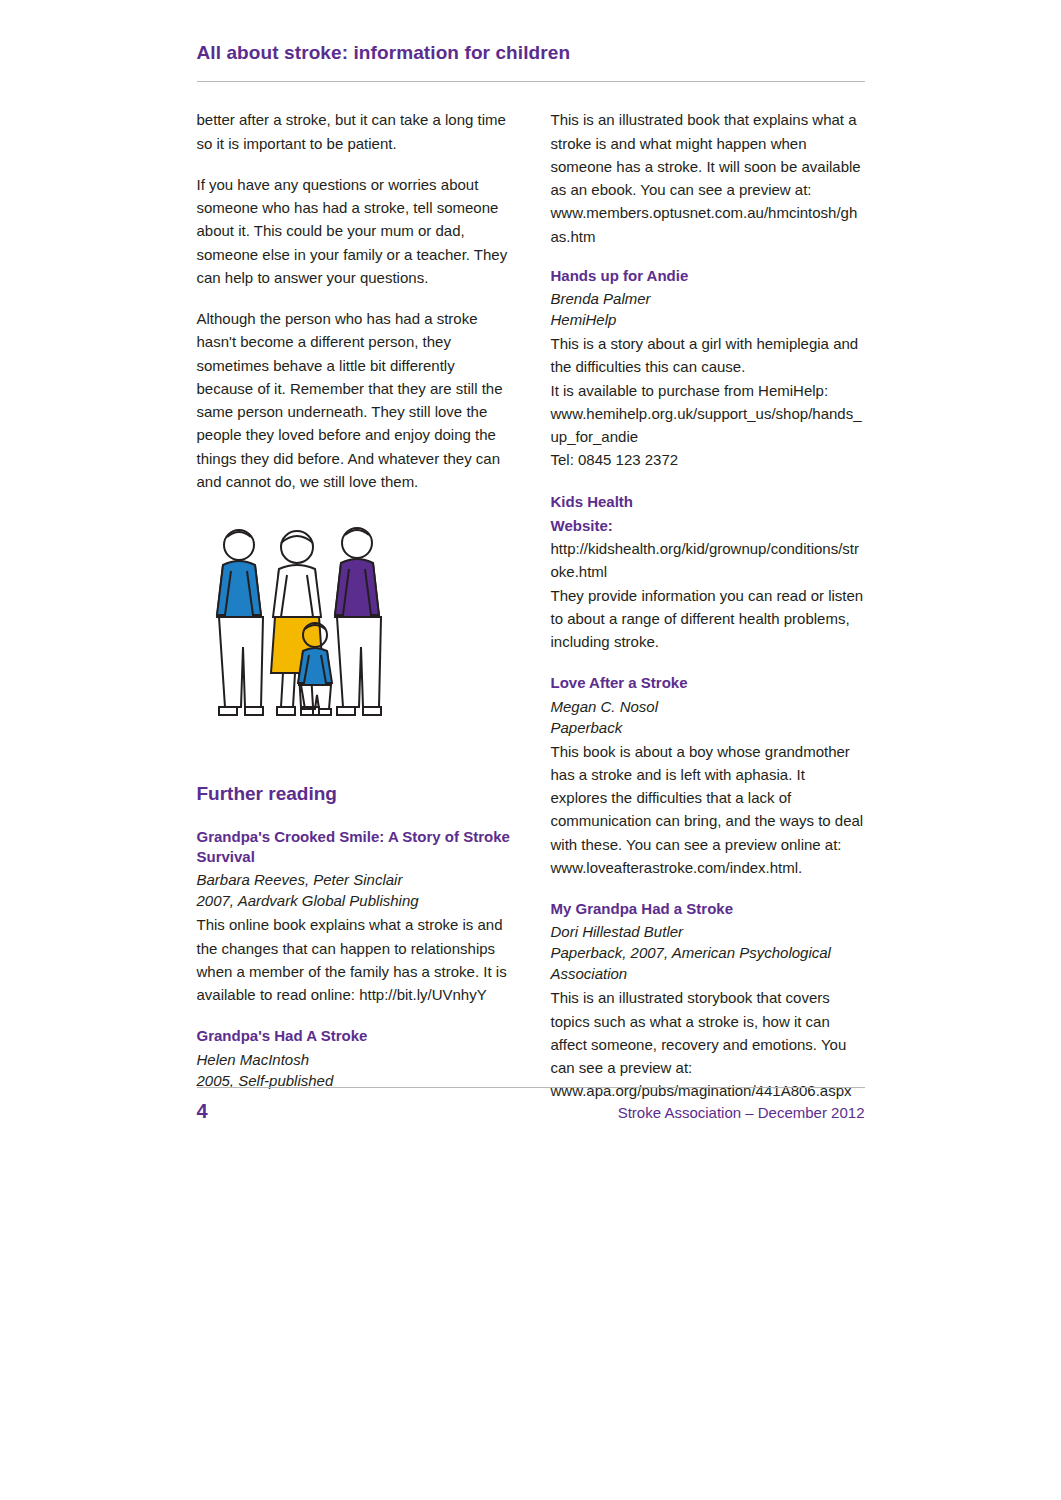All about stroke: information for children
better after a stroke, but it can take a long time so it is important to be patient.
If you have any questions or worries about someone who has had a stroke, tell someone about it. This could be your mum or dad, someone else in your family or a teacher. They can help to answer your questions.
Although the person who has had a stroke hasn't become a different person, they sometimes behave a little bit differently because of it. Remember that they are still the same person underneath. They still love the people they loved before and enjoy doing the things they did before. And whatever they can and cannot do, we still love them.
Further reading
Grandpa's Crooked Smile: A Story of Stroke Survival
Barbara Reeves, Peter Sinclair
2007, Aardvark Global Publishing
This online book explains what a stroke is and the changes that can happen to relationships when a member of the family has a stroke. It is available to read online: http://bit.ly/UVnhyY
Grandpa's Had A Stroke
Helen MacIntosh
2005, Self-published
This is an illustrated book that explains what a stroke is and what might happen when someone has a stroke. It will soon be available as an ebook. You can see a preview at: www.members.optusnet.com.au/hmcintosh/ghas.htm
Hands up for Andie
Brenda Palmer
HemiHelp
This is a story about a girl with hemiplegia and the difficulties this can cause.
It is available to purchase from HemiHelp: www.hemihelp.org.uk/support_us/shop/hands_up_for_andie
Tel: 0845 123 2372
Kids Health
Website: http://kidshealth.org/kid/grownup/conditions/stroke.html
They provide information you can read or listen to about a range of different health problems, including stroke.
Love After a Stroke
Megan C. Nosol
Paperback
This book is about a boy whose grandmother has a stroke and is left with aphasia. It explores the difficulties that a lack of communication can bring, and the ways to deal with these. You can see a preview online at: www.loveafterastroke.com/index.html.
My Grandpa Had a Stroke
Dori Hillestad Butler
Paperback, 2007, American Psychological Association
This is an illustrated storybook that covers topics such as what a stroke is, how it can affect someone, recovery and emotions. You can see a preview at:
www.apa.org/pubs/magination/441A806.aspx
4
Stroke Association – December 2012